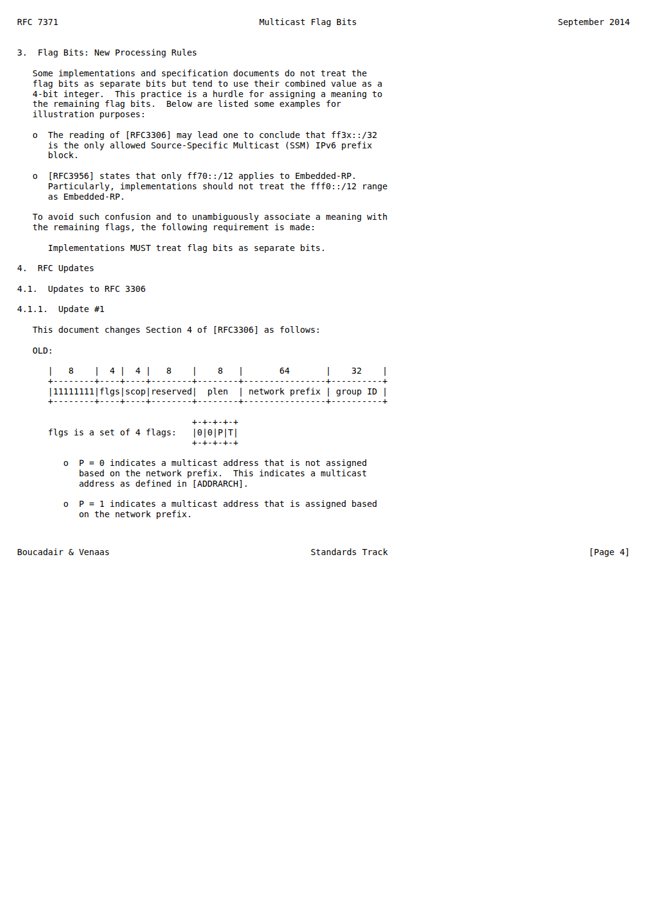RFC 7371 Multicast Flag Bits September 2014
3. Flag Bits: New Processing Rules Some implementations and specification documents do not treat the flag bits as separate bits but tend to use their combined value as a 4-bit integer. This practice is a hurdle for assigning a meaning to the remaining flag bits. Below are listed some examples for illustration purposes: o The reading of [RFC3306] may lead one to conclude that ff3x::/32 is the only allowed Source-Specific Multicast (SSM) IPv6 prefix block. o [RFC3956] states that only ff70::/12 applies to Embedded-RP. Particularly, implementations should not treat the fff0::/12 range as Embedded-RP. To avoid such confusion and to unambiguously associate a meaning with the remaining flags, the following requirement is made: Implementations MUST treat flag bits as separate bits. 4. RFC Updates 4.1. Updates to RFC 3306 4.1.1. Update #1 This document changes Section 4 of [RFC3306] as follows: OLD: | 8 | 4 | 4 | 8 | 8 | 64 | 32 | +--------+----+----+--------+--------+----------------+----------+ |11111111|flgs|scop|reserved| plen | network prefix | group ID | +--------+----+----+--------+--------+----------------+----------+ +-+-+-+-+ flgs is a set of 4 flags: |0|0|P|T| +-+-+-+-+ o P = 0 indicates a multicast address that is not assigned based on the network prefix. This indicates a multicast address as defined in [ADDRARCH]. o P = 1 indicates a multicast address that is assigned based on the network prefix.
Boucadair & Venaas Standards Track[Page 4]